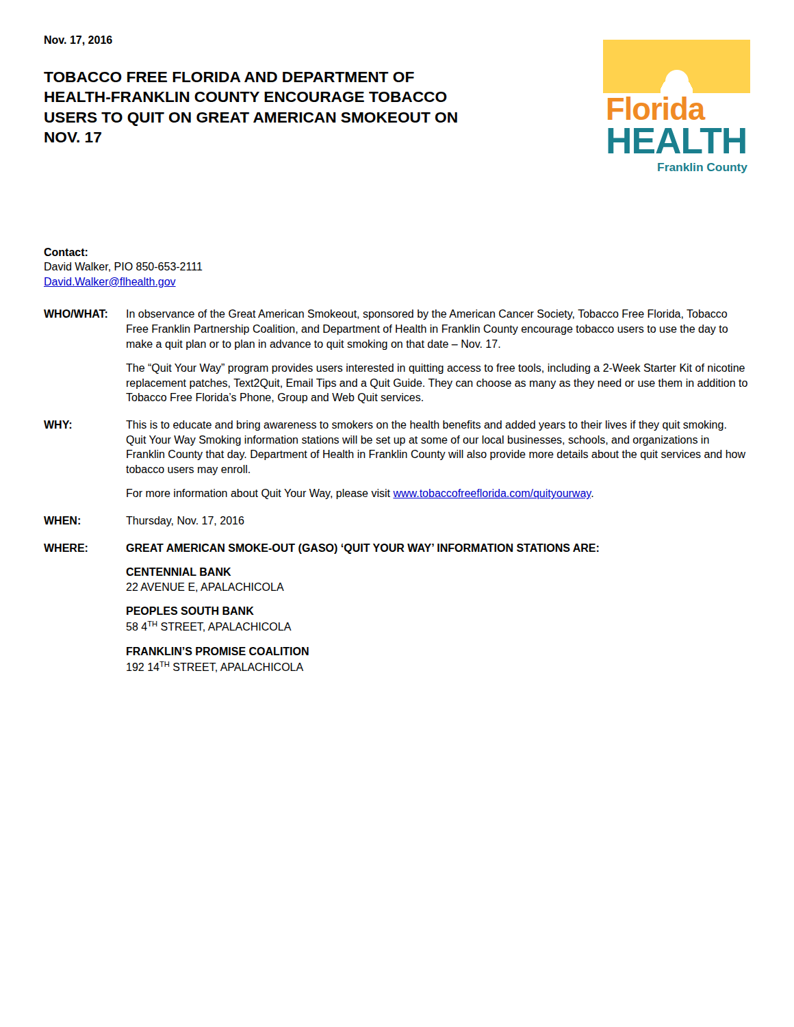Nov. 17, 2016
Florida
HEALTH
Franklin County
Tobacco Free Florida and Department of Health-Franklin County Encourage Tobacco Users to Quit on Great American Smokeout on Nov. 17
Contact: David Walker, PIO 850-653-2111
David.Walker@flhealth.gov
| WHO/WHAT: | In observance of the Great American Smokeout, sponsored by the American Cancer Society, Tobacco Free Florida, Tobacco Free Franklin Partnership Coalition, and Department of Health in Franklin County encourage tobacco users to use the day to make a quit plan or to plan in advance to quit smoking on that date – Nov. 17. The “Quit Your Way” program provides users interested in quitting access to free tools, including a 2-Week Starter Kit of nicotine replacement patches, Text2Quit, Email Tips and a Quit Guide. They can choose as many as they need or use them in addition to Tobacco Free Florida’s Phone, Group and Web Quit services. |
| WHY: | This is to educate and bring awareness to smokers on the health benefits and added years to their lives if they quit smoking. Quit Your Way Smoking information stations will be set up at some of our local businesses, schools, and organizations in Franklin County that day. Department of Health in Franklin County will also provide more details about the quit services and how tobacco users may enroll. For more information about Quit Your Way, please visit www.tobaccofreeflorida.com/quityourway . |
| WHEN: | Thursday, Nov. 17, 2016 |
| WHERE: | GREAT AMERICAN SMOKE-OUT (GASO) ‘QUIT YOUR WAY’ INFORMATION STATIONS ARE: CENTENNIAL BANK 22 AVENUE E, APALACHICOLA PEOPLES SOUTH BANK 58 4 TH STREET, APALACHICOLA FRANKLIN’S PROMISE COALITION 192 14 TH STREET, APALACHICOLA |